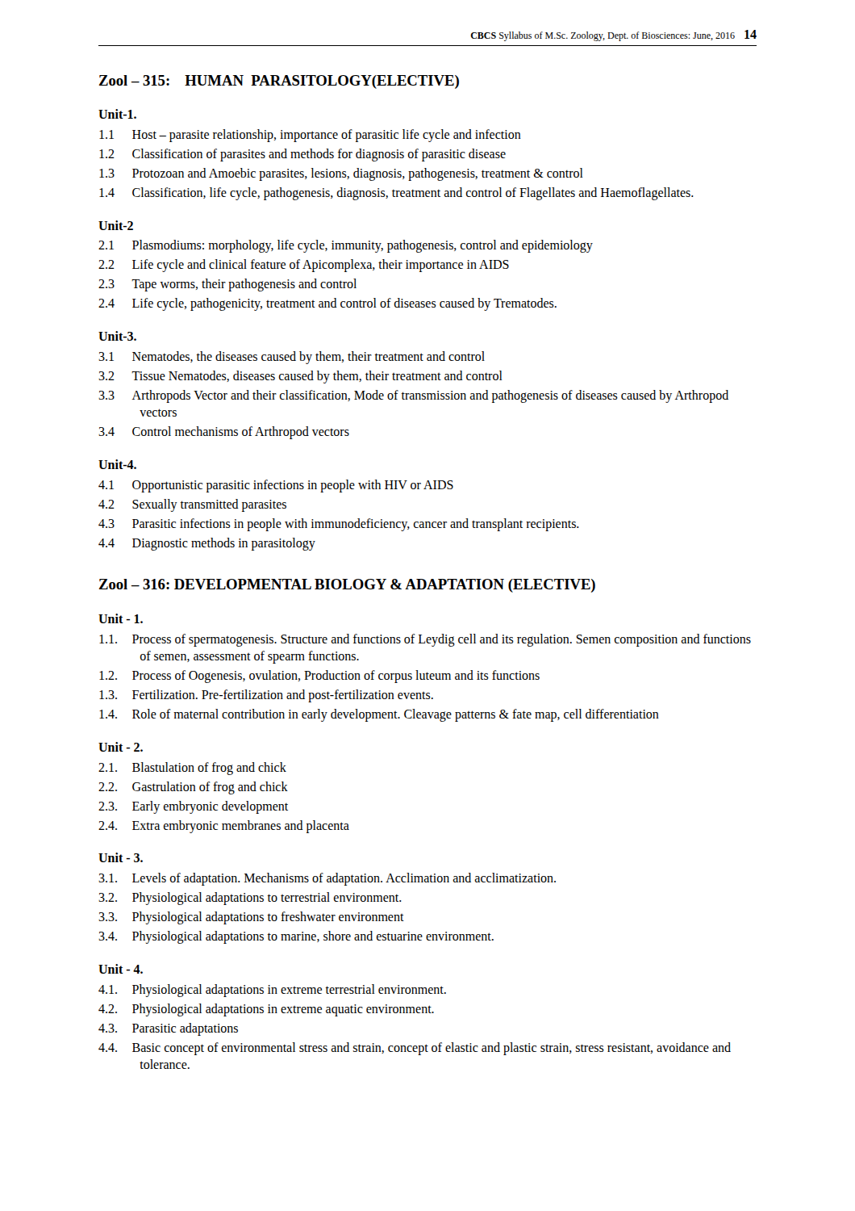CBCS Syllabus of M.Sc. Zoology, Dept. of Biosciences: June, 2016 14
Zool – 315: HUMAN PARASITOLOGY(ELECTIVE)
Unit-1.
1.1 Host – parasite relationship, importance of parasitic life cycle and infection
1.2 Classification of parasites and methods for diagnosis of parasitic disease
1.3 Protozoan and Amoebic parasites, lesions, diagnosis, pathogenesis, treatment & control
1.4 Classification, life cycle, pathogenesis, diagnosis, treatment and control of Flagellates and Haemoflagellates.
Unit-2
2.1 Plasmodiums: morphology, life cycle, immunity, pathogenesis, control and epidemiology
2.2 Life cycle and clinical feature of Apicomplexa, their importance in AIDS
2.3 Tape worms, their pathogenesis and control
2.4 Life cycle, pathogenicity, treatment and control of diseases caused by Trematodes.
Unit-3.
3.1 Nematodes, the diseases caused by them, their treatment and control
3.2 Tissue Nematodes, diseases caused by them, their treatment and control
3.3 Arthropods Vector and their classification, Mode of transmission and pathogenesis of diseases caused by Arthropod vectors
3.4 Control mechanisms of Arthropod vectors
Unit-4.
4.1 Opportunistic parasitic infections in people with HIV or AIDS
4.2 Sexually transmitted parasites
4.3 Parasitic infections in people with immunodeficiency, cancer and transplant recipients.
4.4 Diagnostic methods in parasitology
Zool – 316: DEVELOPMENTAL BIOLOGY & ADAPTATION (ELECTIVE)
Unit - 1.
1.1. Process of spermatogenesis. Structure and functions of Leydig cell and its regulation. Semen composition and functions of semen, assessment of spearm functions.
1.2. Process of Oogenesis, ovulation, Production of corpus luteum and its functions
1.3. Fertilization. Pre-fertilization and post-fertilization events.
1.4. Role of maternal contribution in early development. Cleavage patterns & fate map, cell differentiation
Unit - 2.
2.1. Blastulation of frog and chick
2.2. Gastrulation of frog and chick
2.3. Early embryonic development
2.4. Extra embryonic membranes and placenta
Unit - 3.
3.1. Levels of adaptation. Mechanisms of adaptation. Acclimation and acclimatization.
3.2. Physiological adaptations to terrestrial environment.
3.3. Physiological adaptations to freshwater environment
3.4. Physiological adaptations to marine, shore and estuarine environment.
Unit - 4.
4.1. Physiological adaptations in extreme terrestrial environment.
4.2. Physiological adaptations in extreme aquatic environment.
4.3. Parasitic adaptations
4.4. Basic concept of environmental stress and strain, concept of elastic and plastic strain, stress resistant, avoidance and tolerance.